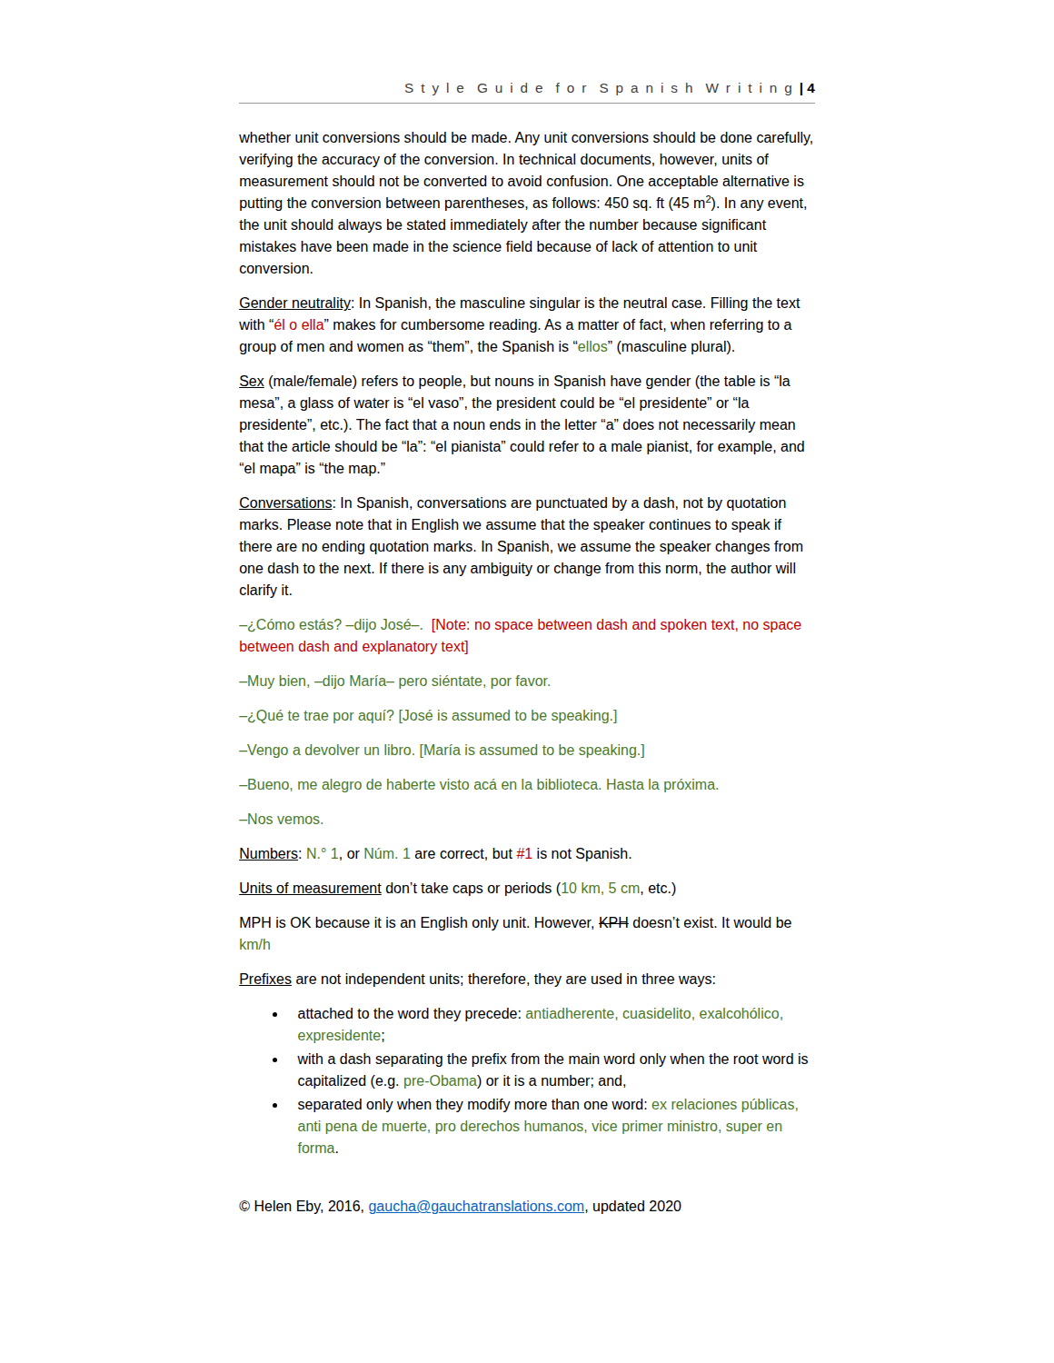S t y l e G u i d e f o r S p a n i s h W r i t i n g | 4
whether unit conversions should be made. Any unit conversions should be done carefully, verifying the accuracy of the conversion. In technical documents, however, units of measurement should not be converted to avoid confusion. One acceptable alternative is putting the conversion between parentheses, as follows: 450 sq. ft (45 m2). In any event, the unit should always be stated immediately after the number because significant mistakes have been made in the science field because of lack of attention to unit conversion.
Gender neutrality: In Spanish, the masculine singular is the neutral case. Filling the text with “él o ella” makes for cumbersome reading. As a matter of fact, when referring to a group of men and women as “them”, the Spanish is “ellos” (masculine plural).
Sex (male/female) refers to people, but nouns in Spanish have gender (the table is “la mesa”, a glass of water is “el vaso”, the president could be “el presidente” or “la presidente”, etc.). The fact that a noun ends in the letter “a” does not necessarily mean that the article should be “la”: “el pianista” could refer to a male pianist, for example, and “el mapa” is “the map.”
Conversations: In Spanish, conversations are punctuated by a dash, not by quotation marks. Please note that in English we assume that the speaker continues to speak if there are no ending quotation marks. In Spanish, we assume the speaker changes from one dash to the next. If there is any ambiguity or change from this norm, the author will clarify it.
–¿Cómo estás? –dijo José–. [Note: no space between dash and spoken text, no space between dash and explanatory text]
–Muy bien, –dijo María– pero siéntate, por favor.
–¿Qué te trae por aquí? [José is assumed to be speaking.]
–Vengo a devolver un libro. [María is assumed to be speaking.]
–Bueno, me alegro de haberte visto acá en la biblioteca. Hasta la próxima.
–Nos vemos.
Numbers: N.° 1, or Núm. 1 are correct, but #1 is not Spanish.
Units of measurement don’t take caps or periods (10 km, 5 cm, etc.)
MPH is OK because it is an English only unit. However, KPH doesn’t exist. It would be km/h
Prefixes are not independent units; therefore, they are used in three ways:
attached to the word they precede: antiadherente, cuasidelito, exalcohólico, expresidente;
with a dash separating the prefix from the main word only when the root word is capitalized (e.g. pre-Obama) or it is a number; and,
separated only when they modify more than one word: ex relaciones públicas, anti pena de muerte, pro derechos humanos, vice primer ministro, super en forma.
© Helen Eby, 2016, gaucha@gauchatranslations.com, updated 2020